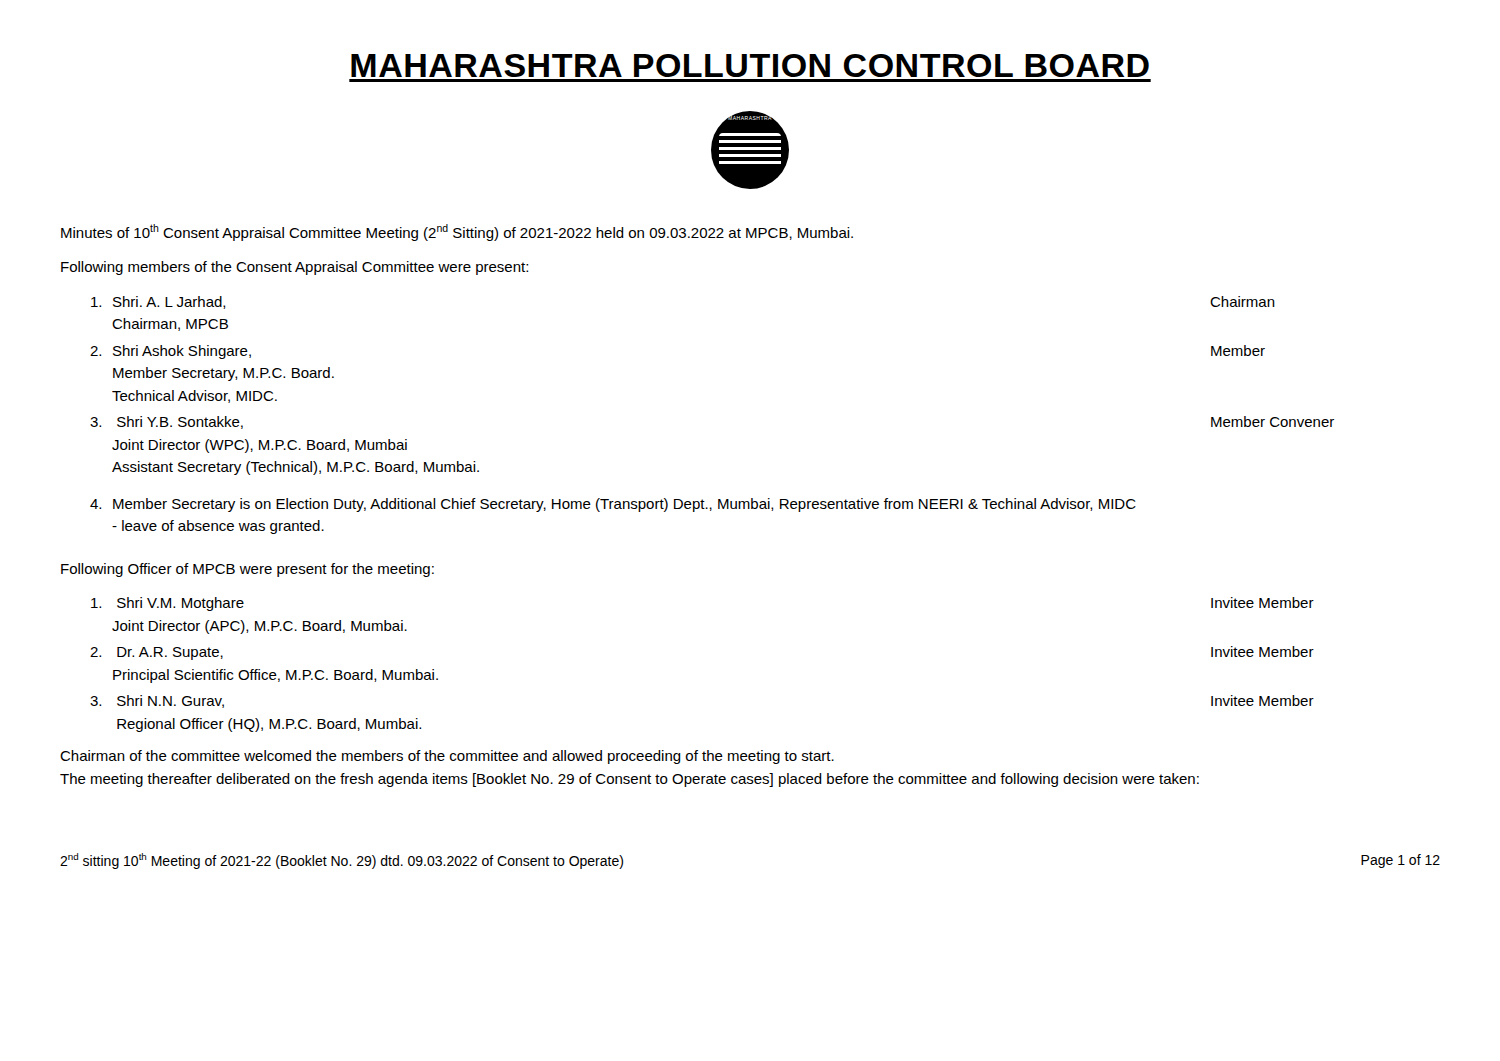MAHARASHTRA POLLUTION CONTROL BOARD
Minutes of 10th Consent Appraisal Committee Meeting (2nd Sitting) of 2021-2022 held on 09.03.2022 at MPCB, Mumbai.
Following members of the Consent Appraisal Committee were present:
1. Shri. A. L Jarhad,
Chairman
Chairman, MPCB
2. Shri Ashok Shingare,
Member
Member Secretary, M.P.C. Board. Technical Advisor, MIDC.
3. Shri Y.B. Sontakke,
Member Convener
Joint Director (WPC), M.P.C. Board, Mumbai Assistant Secretary (Technical), M.P.C. Board, Mumbai.
4. Member Secretary is on Election Duty, Additional Chief Secretary, Home (Transport) Dept., Mumbai, Representative from NEERI & Techinal Advisor, MIDC
- leave of absence was granted.
Following Officer of MPCB were present for the meeting:
1. Shri V.M. Motghare
Invitee Member
Joint Director (APC), M.P.C. Board, Mumbai.
2. Dr. A.R. Supate,
Invitee Member
Principal Scientific Office, M.P.C. Board, Mumbai.
3. Shri N.N. Gurav,
Invitee Member
Regional Officer (HQ), M.P.C. Board, Mumbai.
Chairman of the committee welcomed the members of the committee and allowed proceeding of the meeting to start.
The meeting thereafter deliberated on the fresh agenda items [Booklet No. 29 of Consent to Operate cases] placed before the committee and following decision were taken:
2nd sitting 10th Meeting of 2021-22 (Booklet No. 29) dtd. 09.03.2022 of Consent to Operate)
Page 1 of 12